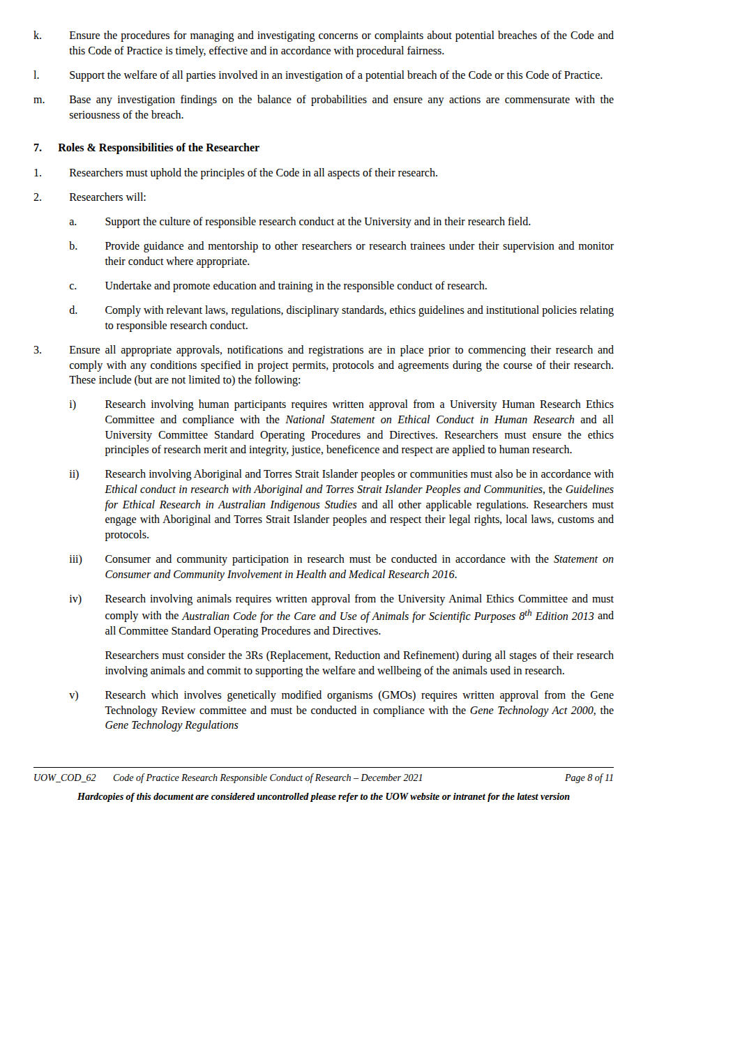k. Ensure the procedures for managing and investigating concerns or complaints about potential breaches of the Code and this Code of Practice is timely, effective and in accordance with procedural fairness.
l. Support the welfare of all parties involved in an investigation of a potential breach of the Code or this Code of Practice.
m. Base any investigation findings on the balance of probabilities and ensure any actions are commensurate with the seriousness of the breach.
7. Roles & Responsibilities of the Researcher
1. Researchers must uphold the principles of the Code in all aspects of their research.
2. Researchers will:
a. Support the culture of responsible research conduct at the University and in their research field.
b. Provide guidance and mentorship to other researchers or research trainees under their supervision and monitor their conduct where appropriate.
c. Undertake and promote education and training in the responsible conduct of research.
d. Comply with relevant laws, regulations, disciplinary standards, ethics guidelines and institutional policies relating to responsible research conduct.
3. Ensure all appropriate approvals, notifications and registrations are in place prior to commencing their research and comply with any conditions specified in project permits, protocols and agreements during the course of their research. These include (but are not limited to) the following:
i) Research involving human participants requires written approval from a University Human Research Ethics Committee and compliance with the National Statement on Ethical Conduct in Human Research and all University Committee Standard Operating Procedures and Directives. Researchers must ensure the ethics principles of research merit and integrity, justice, beneficence and respect are applied to human research.
ii) Research involving Aboriginal and Torres Strait Islander peoples or communities must also be in accordance with Ethical conduct in research with Aboriginal and Torres Strait Islander Peoples and Communities, the Guidelines for Ethical Research in Australian Indigenous Studies and all other applicable regulations. Researchers must engage with Aboriginal and Torres Strait Islander peoples and respect their legal rights, local laws, customs and protocols.
iii) Consumer and community participation in research must be conducted in accordance with the Statement on Consumer and Community Involvement in Health and Medical Research 2016.
iv) Research involving animals requires written approval from the University Animal Ethics Committee and must comply with the Australian Code for the Care and Use of Animals for Scientific Purposes 8th Edition 2013 and all Committee Standard Operating Procedures and Directives.
Researchers must consider the 3Rs (Replacement, Reduction and Refinement) during all stages of their research involving animals and commit to supporting the welfare and wellbeing of the animals used in research.
v) Research which involves genetically modified organisms (GMOs) requires written approval from the Gene Technology Review committee and must be conducted in compliance with the Gene Technology Act 2000, the Gene Technology Regulations
UOW_COD_62 Code of Practice Research Responsible Conduct of Research – December 2021 Page 8 of 11
Hardcopies of this document are considered uncontrolled please refer to the UOW website or intranet for the latest version